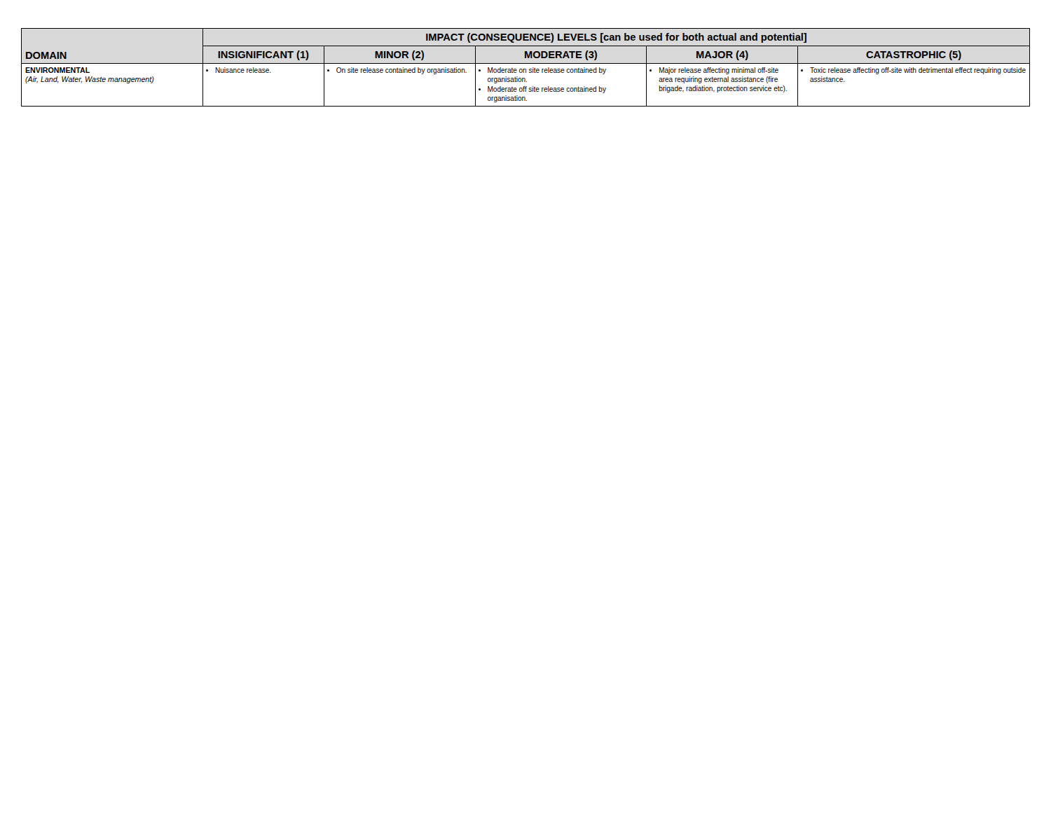| DOMAIN | IMPACT (CONSEQUENCE) LEVELS [can be used for both actual and potential] |
| INSIGNIFICANT (1) | MINOR (2) | MODERATE (3) | MAJOR (4) | CATASTROPHIC (5) |
| ENVIRONMENTAL (Air, Land, Water, Waste management) | Nuisance release. | On site release contained by organisation. | Moderate on site release contained by organisation. Moderate off site release contained by organisation. | Major release affecting minimal off-site area requiring external assistance (fire brigade, radiation, protection service etc). | Toxic release affecting off-site with detrimental effect requiring outside assistance. |